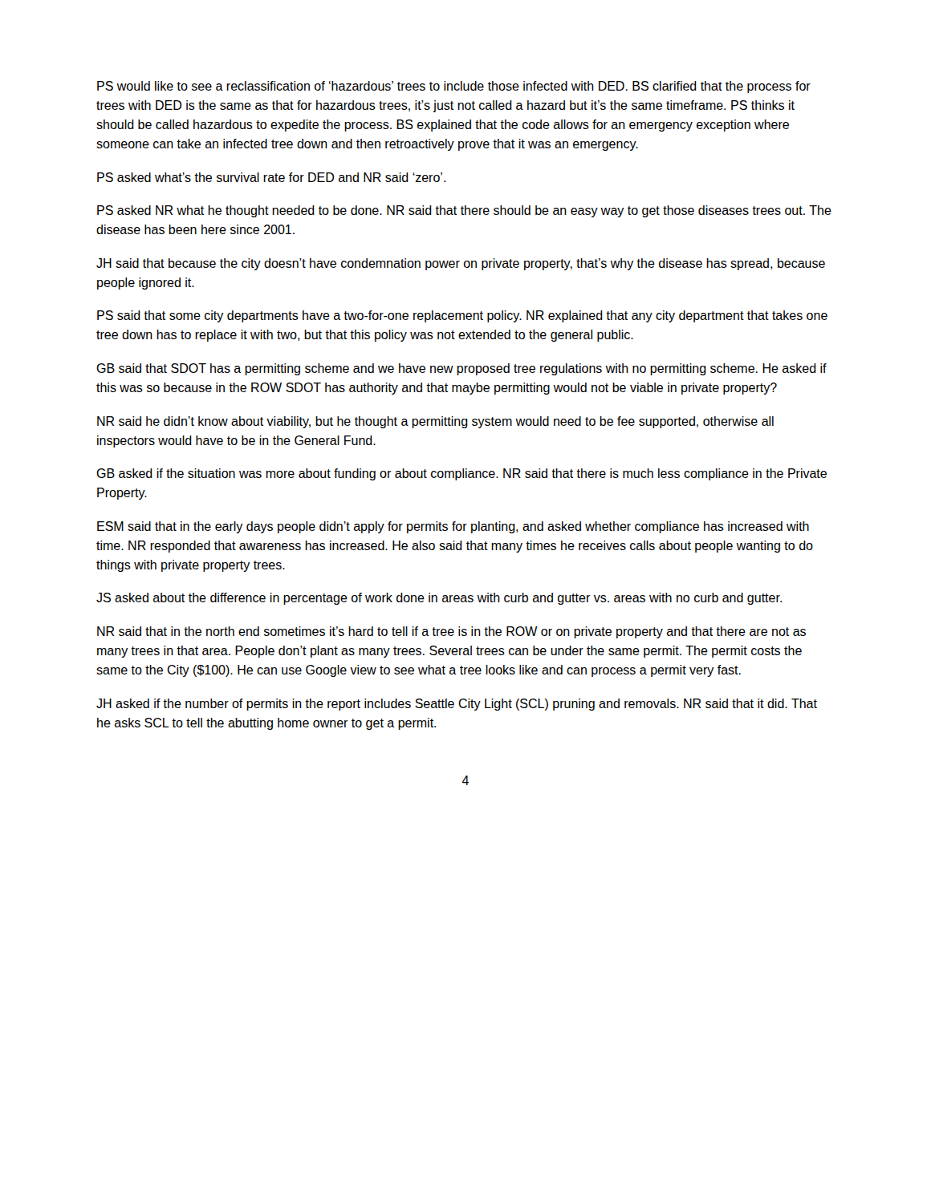PS would like to see a reclassification of ‘hazardous’ trees to include those infected with DED. BS clarified that the process for trees with DED is the same as that for hazardous trees, it’s just not called a hazard but it’s the same timeframe. PS thinks it should be called hazardous to expedite the process. BS explained that the code allows for an emergency exception where someone can take an infected tree down and then retroactively prove that it was an emergency.
PS asked what’s the survival rate for DED and NR said ‘zero’.
PS asked NR what he thought needed to be done. NR said that there should be an easy way to get those diseases trees out. The disease has been here since 2001.
JH said that because the city doesn’t have condemnation power on private property, that’s why the disease has spread, because people ignored it.
PS said that some city departments have a two-for-one replacement policy. NR explained that any city department that takes one tree down has to replace it with two, but that this policy was not extended to the general public.
GB said that SDOT has a permitting scheme and we have new proposed tree regulations with no permitting scheme. He asked if this was so because in the ROW SDOT has authority and that maybe permitting would not be viable in private property?
NR said he didn’t know about viability, but he thought a permitting system would need to be fee supported, otherwise all inspectors would have to be in the General Fund.
GB asked if the situation was more about funding or about compliance. NR said that there is much less compliance in the Private Property.
ESM said that in the early days people didn’t apply for permits for planting, and asked whether compliance has increased with time. NR responded that awareness has increased. He also said that many times he receives calls about people wanting to do things with private property trees.
JS asked about the difference in percentage of work done in areas with curb and gutter vs. areas with no curb and gutter.
NR said that in the north end sometimes it’s hard to tell if a tree is in the ROW or on private property and that there are not as many trees in that area. People don’t plant as many trees. Several trees can be under the same permit. The permit costs the same to the City ($100). He can use Google view to see what a tree looks like and can process a permit very fast.
JH asked if the number of permits in the report includes Seattle City Light (SCL) pruning and removals. NR said that it did. That he asks SCL to tell the abutting home owner to get a permit.
4